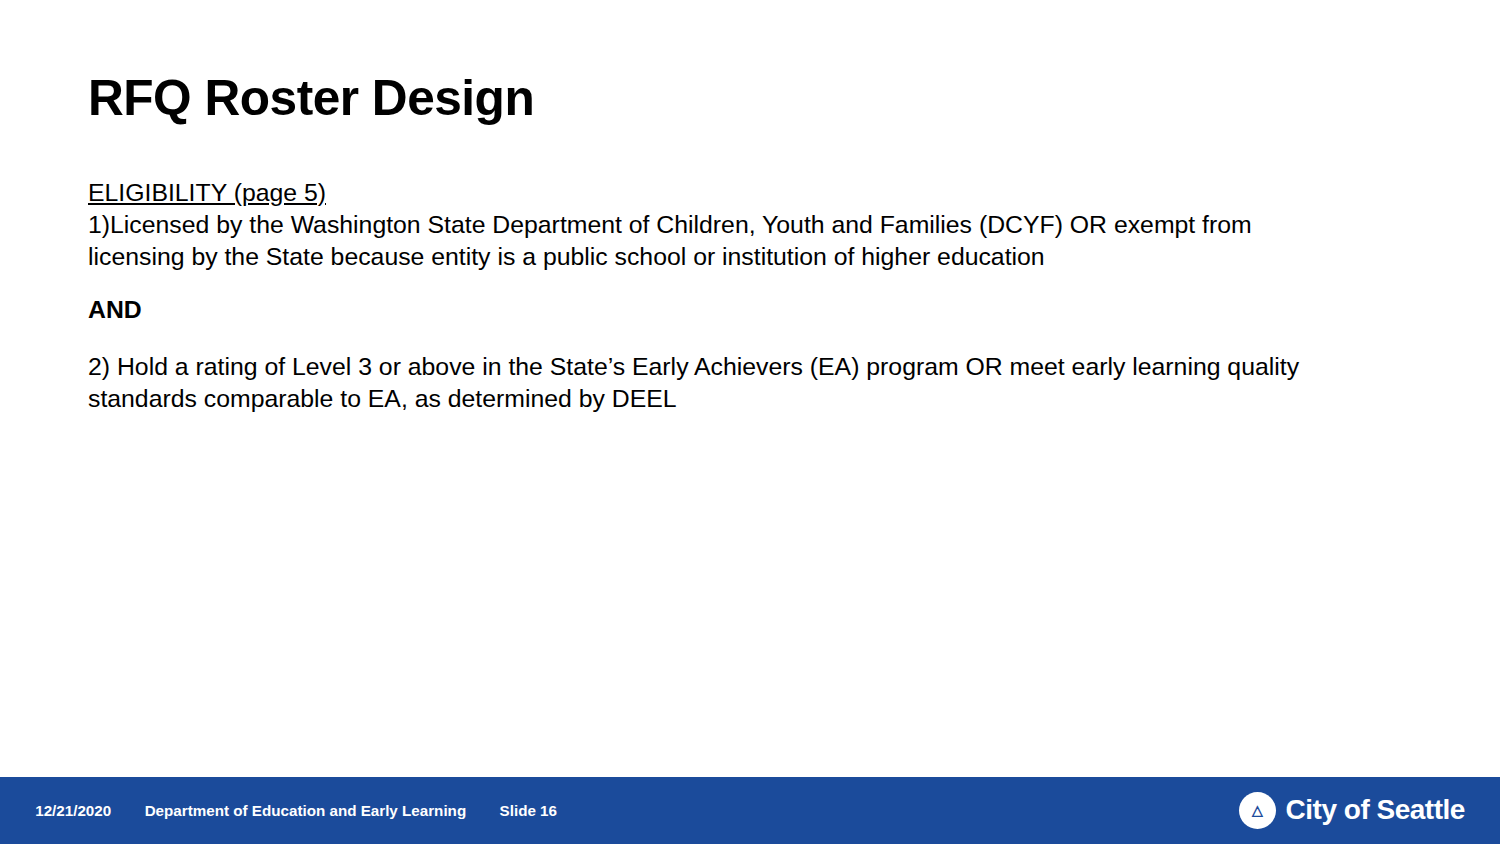RFQ Roster Design
ELIGIBILITY (page 5)
1)Licensed by the Washington State Department of Children, Youth and Families (DCYF) OR exempt from licensing by the State because entity is a public school or institution of higher education
AND
2) Hold a rating of Level 3 or above in the State’s Early Achievers (EA) program OR meet early learning quality standards comparable to EA, as determined by DEEL
12/21/2020 Department of Education and Early Learning Slide 16
△
City of Seattle